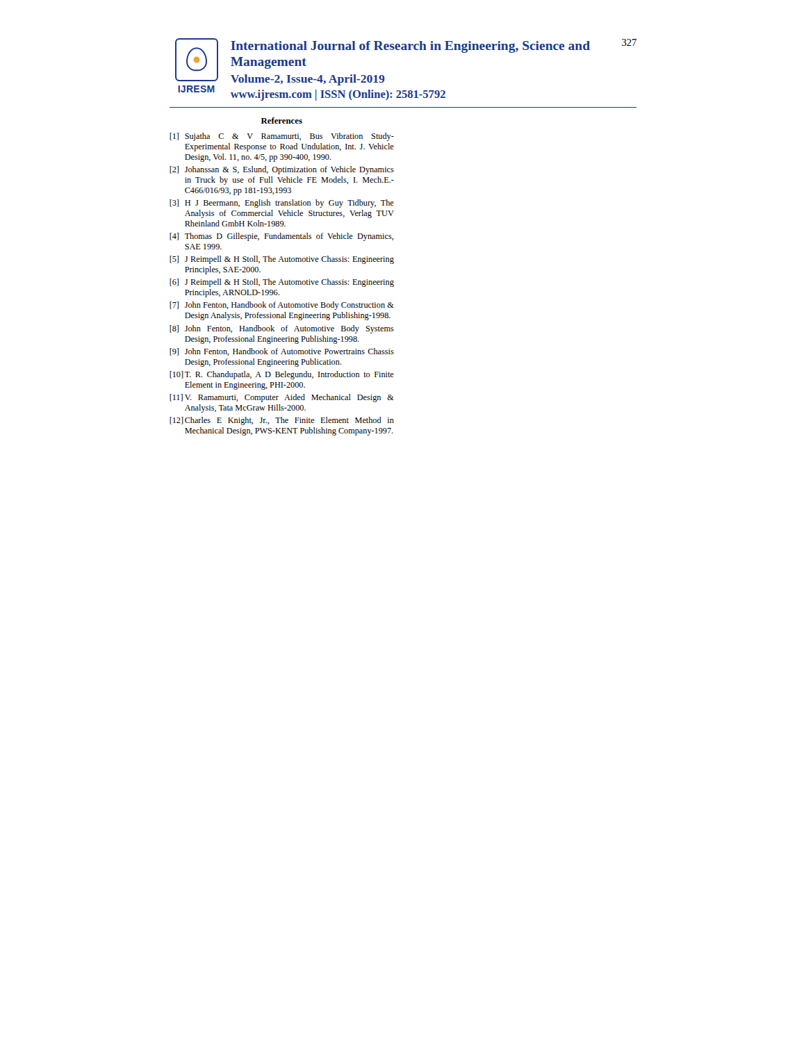327
IJRESM
International Journal of Research in Engineering, Science and Management
Volume-2, Issue-4, April-2019
www.ijresm.com | ISSN (Online): 2581-5792
References
[1] Sujatha C & V Ramamurti, Bus Vibration Study-Experimental Response to Road Undulation, Int. J. Vehicle Design, Vol. 11, no. 4/5, pp 390-400, 1990.
[2] Johanssan & S, Eslund, Optimization of Vehicle Dynamics in Truck by use of Full Vehicle FE Models, I. Mech.E.- C466/016/93, pp 181-193,1993
[3] H J Beermann, English translation by Guy Tidbury, The Analysis of Commercial Vehicle Structures, Verlag TUV Rheinland GmbH Koln-1989.
[4] Thomas D Gillespie, Fundamentals of Vehicle Dynamics, SAE 1999.
[5] J Reimpell & H Stoll, The Automotive Chassis: Engineering Principles, SAE-2000.
[6] J Reimpell & H Stoll, The Automotive Chassis: Engineering Principles, ARNOLD-1996.
[7] John Fenton, Handbook of Automotive Body Construction & Design Analysis, Professional Engineering Publishing-1998.
[8] John Fenton, Handbook of Automotive Body Systems Design, Professional Engineering Publishing-1998.
[9] John Fenton, Handbook of Automotive Powertrains Chassis Design, Professional Engineering Publication.
[10] T. R. Chandupatla, A D Belegundu, Introduction to Finite Element in Engineering, PHI-2000.
[11] V. Ramamurti, Computer Aided Mechanical Design & Analysis, Tata McGraw Hills-2000.
[12] Charles E Knight, Jr., The Finite Element Method in Mechanical Design, PWS-KENT Publishing Company-1997.